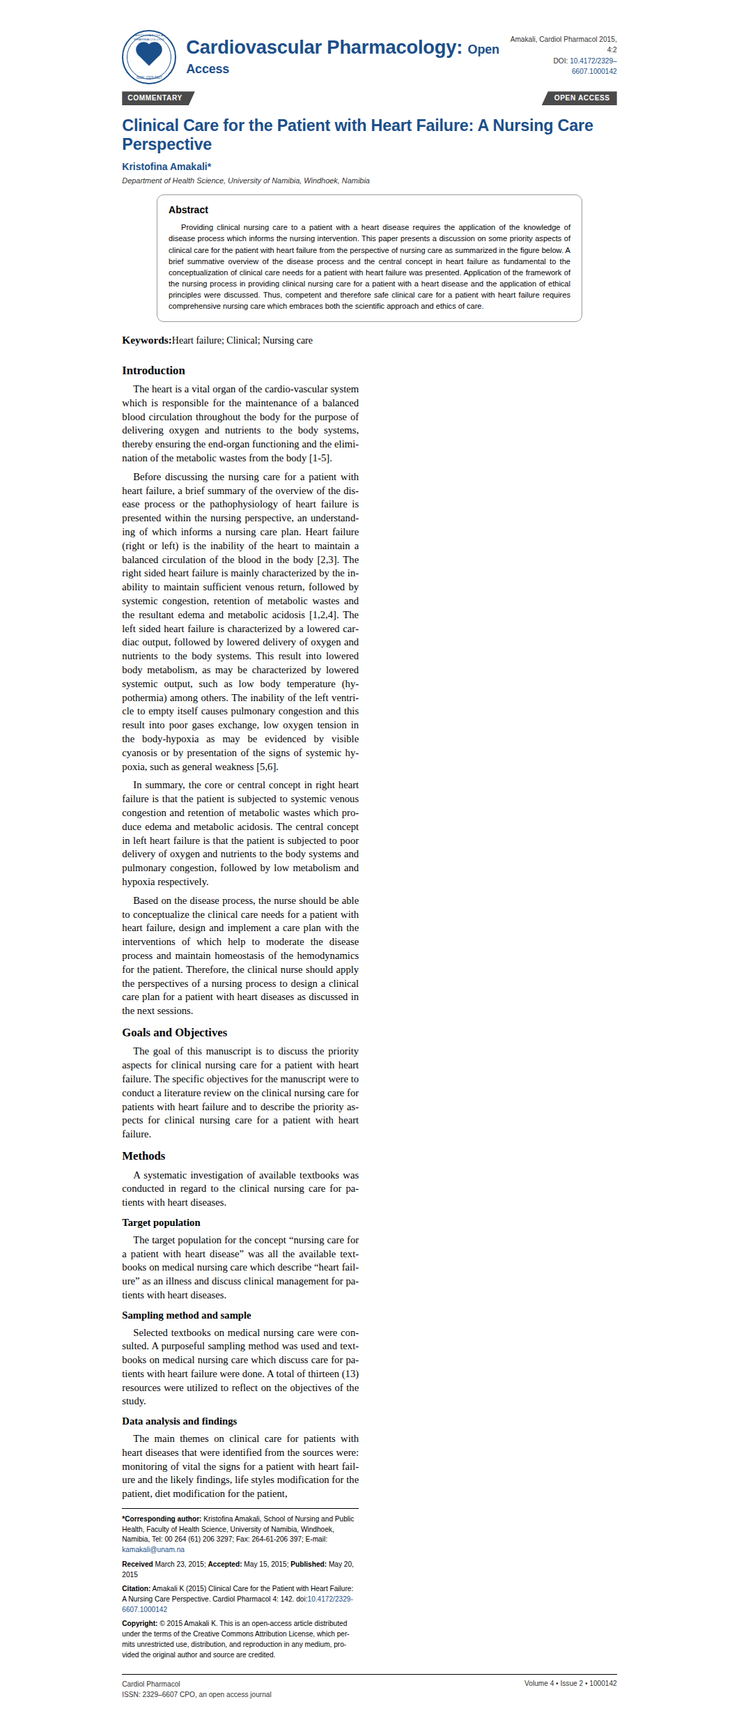CARDIOVASCULAR PHARMACOLOGY
ISSN: 2329-6607
Cardiovascular Pharmacology: Open Access
Amakali, Cardiol Pharmacol 2015, 4:2
DOI: 10.4172/2329–6607.1000142
Commentary
Open Access
Clinical Care for the Patient with Heart Failure: A Nursing Care Perspective
Kristofina Amakali*
Department of Health Science, University of Namibia, Windhoek, Namibia
Abstract
Providing clinical nursing care to a patient with a heart disease requires the application of the knowledge of disease process which informs the nursing intervention. This paper presents a discussion on some priority aspects of clinical care for the patient with heart failure from the perspective of nursing care as summarized in the figure below. A brief summative overview of the disease process and the central concept in heart failure as fundamental to the conceptualization of clinical care needs for a patient with heart failure was presented. Application of the framework of the nursing process in providing clinical nursing care for a patient with a heart disease and the application of ethical principles were discussed. Thus, competent and therefore safe clinical care for a patient with heart failure requires comprehensive nursing care which embraces both the scientific approach and ethics of care.
Keywords: Heart failure; Clinical; Nursing care
Introduction
The heart is a vital organ of the cardio-vascular system which is responsible for the maintenance of a balanced blood circulation throughout the body for the purpose of delivering oxygen and nutrients to the body systems, thereby ensuring the end-organ functioning and the elimination of the metabolic wastes from the body [1-5].
Before discussing the nursing care for a patient with heart failure, a brief summary of the overview of the disease process or the pathophysiology of heart failure is presented within the nursing perspective, an understanding of which informs a nursing care plan. Heart failure (right or left) is the inability of the heart to maintain a balanced circulation of the blood in the body [2,3]. The right sided heart failure is mainly characterized by the inability to maintain sufficient venous return, followed by systemic congestion, retention of metabolic wastes and the resultant edema and metabolic acidosis [1,2,4]. The left sided heart failure is characterized by a lowered cardiac output, followed by lowered delivery of oxygen and nutrients to the body systems. This result into lowered body metabolism, as may be characterized by lowered systemic output, such as low body temperature (hypothermia) among others. The inability of the left ventricle to empty itself causes pulmonary congestion and this result into poor gases exchange, low oxygen tension in the body-hypoxia as may be evidenced by visible cyanosis or by presentation of the signs of systemic hypoxia, such as general weakness [5,6].
In summary, the core or central concept in right heart failure is that the patient is subjected to systemic venous congestion and retention of metabolic wastes which produce edema and metabolic acidosis. The central concept in left heart failure is that the patient is subjected to poor delivery of oxygen and nutrients to the body systems and pulmonary congestion, followed by low metabolism and hypoxia respectively.
Based on the disease process, the nurse should be able to conceptualize the clinical care needs for a patient with heart failure, design and implement a care plan with the interventions of which help to moderate the disease process and maintain homeostasis of the hemodynamics for the patient. Therefore, the clinical nurse should apply the perspectives of a nursing process to design a clinical care plan for a patient with heart diseases as discussed in the next sessions.
Goals and Objectives
The goal of this manuscript is to discuss the priority aspects for clinical nursing care for a patient with heart failure. The specific objectives for the manuscript were to conduct a literature review on the clinical nursing care for patients with heart failure and to describe the priority aspects for clinical nursing care for a patient with heart failure.
Methods
A systematic investigation of available textbooks was conducted in regard to the clinical nursing care for patients with heart diseases.
Target population
The target population for the concept “nursing care for a patient with heart disease” was all the available textbooks on medical nursing care which describe “heart failure” as an illness and discuss clinical management for patients with heart diseases.
Sampling method and sample
Selected textbooks on medical nursing care were consulted. A purposeful sampling method was used and textbooks on medical nursing care which discuss care for patients with heart failure were done. A total of thirteen (13) resources were utilized to reflect on the objectives of the study.
Data analysis and findings
The main themes on clinical care for patients with heart diseases that were identified from the sources were: monitoring of vital the signs for a patient with heart failure and the likely findings, life styles modification for the patient, diet modification for the patient,
*Corresponding author: Kristofina Amakali, School of Nursing and Public Health, Faculty of Health Science, University of Namibia, Windhoek, Namibia, Tel: 00 264 (61) 206 3297; Fax: 264-61-206 397; E-mail: kamakali@unam.na
Received March 23, 2015; Accepted: May 15, 2015; Published: May 20, 2015
Citation: Amakali K (2015) Clinical Care for the Patient with Heart Failure: A Nursing Care Perspective. Cardiol Pharmacol 4: 142. doi:10.4172/2329-6607.1000142
Copyright: © 2015 Amakali K. This is an open-access article distributed under the terms of the Creative Commons Attribution License, which permits unrestricted use, distribution, and reproduction in any medium, provided the original author and source are credited.
Cardiol Pharmacol
ISSN: 2329–6607 CPO, an open access journal
Volume 4 • Issue 2 • 1000142